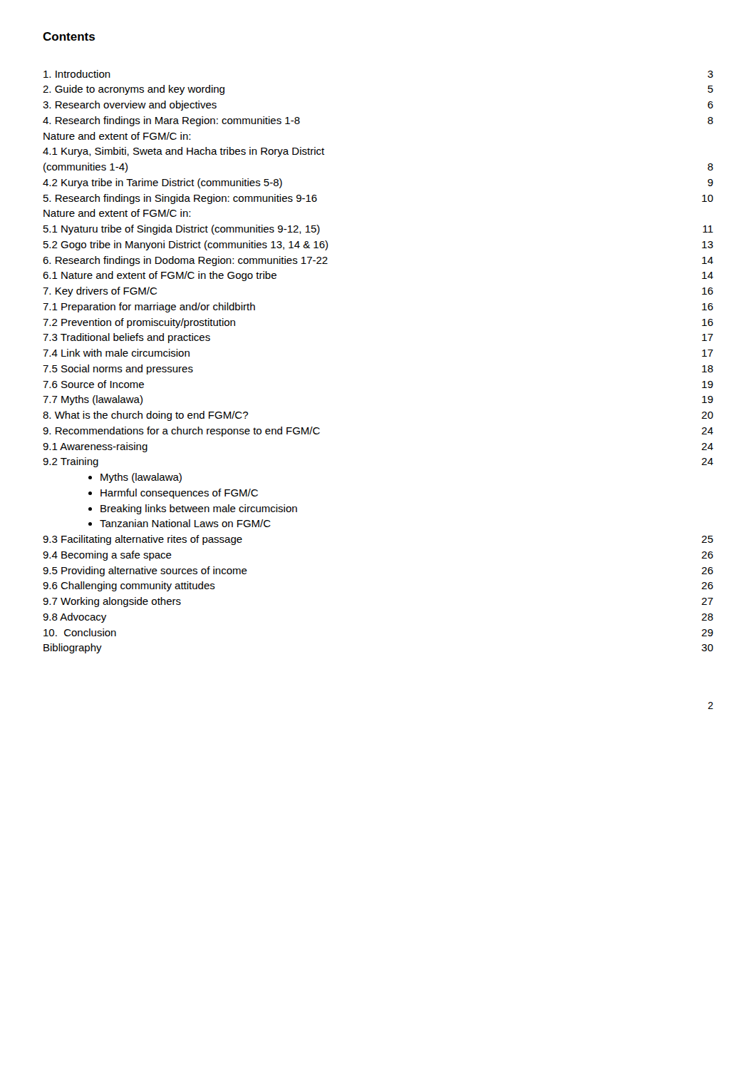Contents
| 1. Introduction | 3 |
| 2. Guide to acronyms and key wording | 5 |
| 3. Research overview and objectives | 6 |
| 4. Research findings in Mara Region: communities 1-8 | 8 |
| Nature and extent of FGM/C in: | |
| 4.1 Kurya, Simbiti, Sweta and Hacha tribes in Rorya District | |
| (communities 1-4) | 8 |
| 4.2 Kurya tribe in Tarime District (communities 5-8) | 9 |
| 5. Research findings in Singida Region: communities 9-16 | 10 |
| Nature and extent of FGM/C in: | |
| 5.1 Nyaturu tribe of Singida District (communities 9-12, 15) | 11 |
| 5.2 Gogo tribe in Manyoni District (communities 13, 14 & 16) | 13 |
| 6. Research findings in Dodoma Region: communities 17-22 | 14 |
| 6.1 Nature and extent of FGM/C in the Gogo tribe | 14 |
| 7. Key drivers of FGM/C | 16 |
| 7.1 Preparation for marriage and/or childbirth | 16 |
| 7.2 Prevention of promiscuity/prostitution | 16 |
| 7.3 Traditional beliefs and practices | 17 |
| 7.4 Link with male circumcision | 17 |
| 7.5 Social norms and pressures | 18 |
| 7.6 Source of Income | 19 |
| 7.7 Myths (lawalawa) | 19 |
| 8. What is the church doing to end FGM/C? | 20 |
| 9. Recommendations for a church response to end FGM/C | 24 |
| 9.1 Awareness-raising | 24 |
| 9.2 Training | 24 |
| Myths (lawalawa) Harmful consequences of FGM/C Breaking links between male circumcision Tanzanian National Laws on FGM/C | |
| 9.3 Facilitating alternative rites of passage | 25 |
| 9.4 Becoming a safe space | 26 |
| 9.5 Providing alternative sources of income | 26 |
| 9.6 Challenging community attitudes | 26 |
| 9.7 Working alongside others | 27 |
| 9.8 Advocacy | 28 |
| 10. Conclusion | 29 |
| Bibliography | 30 |
2